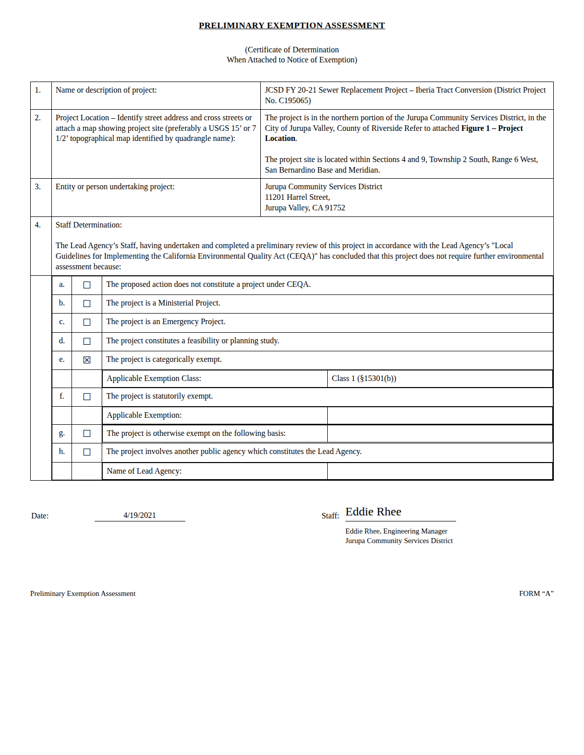PRELIMINARY EXEMPTION ASSESSMENT
(Certificate of Determination
When Attached to Notice of Exemption)
| 1. | Name or description of project: | JCSD FY 20-21 Sewer Replacement Project – Iberia Tract Conversion (District Project No. C195065) |
| 2. | Project Location – Identify street address and cross streets or attach a map showing project site (preferably a USGS 15’ or 7 1/2’ topographical map identified by quadrangle name): | The project is in the northern portion of the Jurupa Community Services District, in the City of Jurupa Valley, County of Riverside Refer to attached Figure 1 – Project Location . The project site is located within Sections 4 and 9, Township 2 South, Range 6 West, San Bernardino Base and Meridian. |
| 3. | Entity or person undertaking project: | Jurupa Community Services District 11201 Harrel Street, Jurupa Valley, CA 91752 |
| 4. | Staff Determination: The Lead Agency’s Staff, having undertaken and completed a preliminary review of this project in accordance with the Lead Agency’s "Local Guidelines for Implementing the California Environmental Quality Act (CEQA)" has concluded that this project does not require further environmental assessment because: |
| | / a. / ☐ / The proposed action does not constitute a project under CEQA. / / b. / ☐ / The project is a Ministerial Project. / / c. / ☐ / The project is an Emergency Project. / / d. / ☐ / The project constitutes a feasibility or planning study. / / e. / ☒ / The project is categorically exempt. / / / / / Applicable Exemption Class: / Class 1 (§15301(b)) / / / f. / ☐ / The project is statutorily exempt. / / / / / Applicable Exemption: / / / / g. / ☐ / / The project is otherwise exempt on the following basis: / / / / h. / ☐ / The project involves another public agency which constitutes the Lead Agency. / / / / / Name of Lead Agency: / / / |
| Date: | 4/19/2021 | Staff: | Eddie Rhee |
| | Eddie Rhee, Engineering Manager Jurupa Community Services District |
Preliminary Exemption Assessment FORM “A”